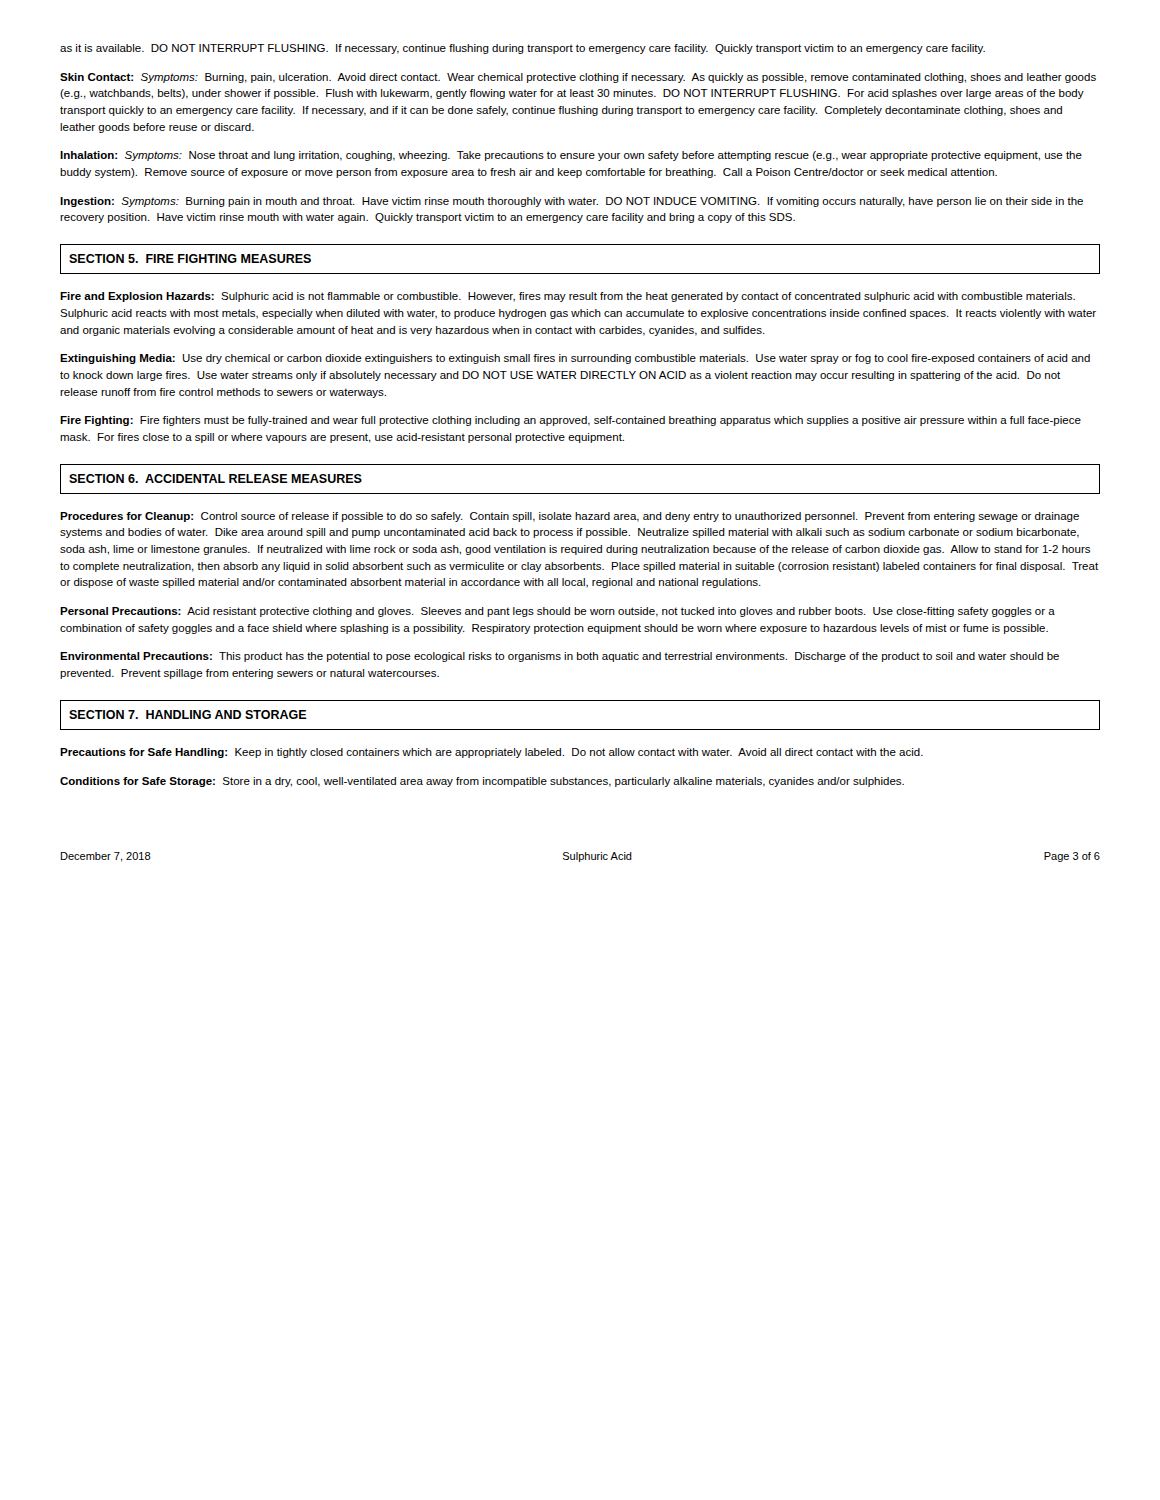as it is available. DO NOT INTERRUPT FLUSHING. If necessary, continue flushing during transport to emergency care facility. Quickly transport victim to an emergency care facility.
Skin Contact: Symptoms: Burning, pain, ulceration. Avoid direct contact. Wear chemical protective clothing if necessary. As quickly as possible, remove contaminated clothing, shoes and leather goods (e.g., watchbands, belts), under shower if possible. Flush with lukewarm, gently flowing water for at least 30 minutes. DO NOT INTERRUPT FLUSHING. For acid splashes over large areas of the body transport quickly to an emergency care facility. If necessary, and if it can be done safely, continue flushing during transport to emergency care facility. Completely decontaminate clothing, shoes and leather goods before reuse or discard.
Inhalation: Symptoms: Nose throat and lung irritation, coughing, wheezing. Take precautions to ensure your own safety before attempting rescue (e.g., wear appropriate protective equipment, use the buddy system). Remove source of exposure or move person from exposure area to fresh air and keep comfortable for breathing. Call a Poison Centre/doctor or seek medical attention.
Ingestion: Symptoms: Burning pain in mouth and throat. Have victim rinse mouth thoroughly with water. DO NOT INDUCE VOMITING. If vomiting occurs naturally, have person lie on their side in the recovery position. Have victim rinse mouth with water again. Quickly transport victim to an emergency care facility and bring a copy of this SDS.
SECTION 5. FIRE FIGHTING MEASURES
Fire and Explosion Hazards: Sulphuric acid is not flammable or combustible. However, fires may result from the heat generated by contact of concentrated sulphuric acid with combustible materials. Sulphuric acid reacts with most metals, especially when diluted with water, to produce hydrogen gas which can accumulate to explosive concentrations inside confined spaces. It reacts violently with water and organic materials evolving a considerable amount of heat and is very hazardous when in contact with carbides, cyanides, and sulfides.
Extinguishing Media: Use dry chemical or carbon dioxide extinguishers to extinguish small fires in surrounding combustible materials. Use water spray or fog to cool fire-exposed containers of acid and to knock down large fires. Use water streams only if absolutely necessary and DO NOT USE WATER DIRECTLY ON ACID as a violent reaction may occur resulting in spattering of the acid. Do not release runoff from fire control methods to sewers or waterways.
Fire Fighting: Fire fighters must be fully-trained and wear full protective clothing including an approved, self-contained breathing apparatus which supplies a positive air pressure within a full face-piece mask. For fires close to a spill or where vapours are present, use acid-resistant personal protective equipment.
SECTION 6. ACCIDENTAL RELEASE MEASURES
Procedures for Cleanup: Control source of release if possible to do so safely. Contain spill, isolate hazard area, and deny entry to unauthorized personnel. Prevent from entering sewage or drainage systems and bodies of water. Dike area around spill and pump uncontaminated acid back to process if possible. Neutralize spilled material with alkali such as sodium carbonate or sodium bicarbonate, soda ash, lime or limestone granules. If neutralized with lime rock or soda ash, good ventilation is required during neutralization because of the release of carbon dioxide gas. Allow to stand for 1-2 hours to complete neutralization, then absorb any liquid in solid absorbent such as vermiculite or clay absorbents. Place spilled material in suitable (corrosion resistant) labeled containers for final disposal. Treat or dispose of waste spilled material and/or contaminated absorbent material in accordance with all local, regional and national regulations.
Personal Precautions: Acid resistant protective clothing and gloves. Sleeves and pant legs should be worn outside, not tucked into gloves and rubber boots. Use close-fitting safety goggles or a combination of safety goggles and a face shield where splashing is a possibility. Respiratory protection equipment should be worn where exposure to hazardous levels of mist or fume is possible.
Environmental Precautions: This product has the potential to pose ecological risks to organisms in both aquatic and terrestrial environments. Discharge of the product to soil and water should be prevented. Prevent spillage from entering sewers or natural watercourses.
SECTION 7. HANDLING AND STORAGE
Precautions for Safe Handling: Keep in tightly closed containers which are appropriately labeled. Do not allow contact with water. Avoid all direct contact with the acid.
Conditions for Safe Storage: Store in a dry, cool, well-ventilated area away from incompatible substances, particularly alkaline materials, cyanides and/or sulphides.
December 7, 2018 Sulphuric Acid Page 3 of 6